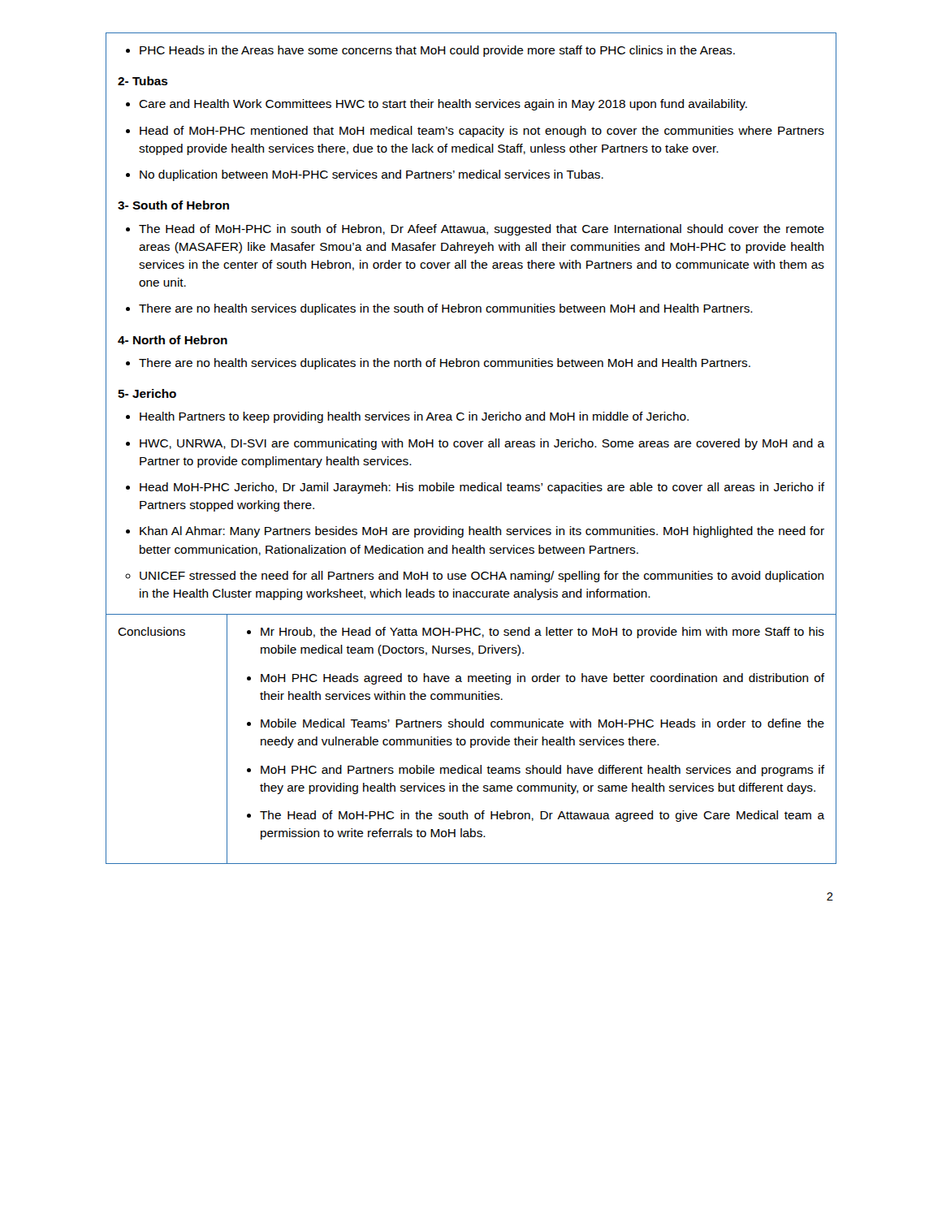| PHC Heads in the Areas have some concerns that MoH could provide more staff to PHC clinics in the Areas. 2- Tubas Care and Health Work Committees HWC to start their health services again in May 2018 upon fund availability. Head of MoH-PHC mentioned that MoH medical team’s capacity is not enough to cover the communities where Partners stopped provide health services there, due to the lack of medical Staff, unless other Partners to take over. No duplication between MoH-PHC services and Partners’ medical services in Tubas. 3- South of Hebron The Head of MoH-PHC in south of Hebron, Dr Afeef Attawua, suggested that Care International should cover the remote areas (MASAFER) like Masafer Smou’a and Masafer Dahreyeh with all their communities and MoH-PHC to provide health services in the center of south Hebron, in order to cover all the areas there with Partners and to communicate with them as one unit. There are no health services duplicates in the south of Hebron communities between MoH and Health Partners. 4- North of Hebron There are no health services duplicates in the north of Hebron communities between MoH and Health Partners. 5- Jericho Health Partners to keep providing health services in Area C in Jericho and MoH in middle of Jericho. HWC, UNRWA, DI-SVI are communicating with MoH to cover all areas in Jericho. Some areas are covered by MoH and a Partner to provide complimentary health services. Head MoH-PHC Jericho, Dr Jamil Jaraymeh: His mobile medical teams’ capacities are able to cover all areas in Jericho if Partners stopped working there. Khan Al Ahmar: Many Partners besides MoH are providing health services in its communities. MoH highlighted the need for better communication, Rationalization of Medication and health services between Partners. UNICEF stressed the need for all Partners and MoH to use OCHA naming/ spelling for the communities to avoid duplication in the Health Cluster mapping worksheet, which leads to inaccurate analysis and information. |
| Conclusions | Mr Hroub, the Head of Yatta MOH-PHC, to send a letter to MoH to provide him with more Staff to his mobile medical team (Doctors, Nurses, Drivers). MoH PHC Heads agreed to have a meeting in order to have better coordination and distribution of their health services within the communities. Mobile Medical Teams’ Partners should communicate with MoH-PHC Heads in order to define the needy and vulnerable communities to provide their health services there. MoH PHC and Partners mobile medical teams should have different health services and programs if they are providing health services in the same community, or same health services but different days. The Head of MoH-PHC in the south of Hebron, Dr Attawaua agreed to give Care Medical team a permission to write referrals to MoH labs. |
2